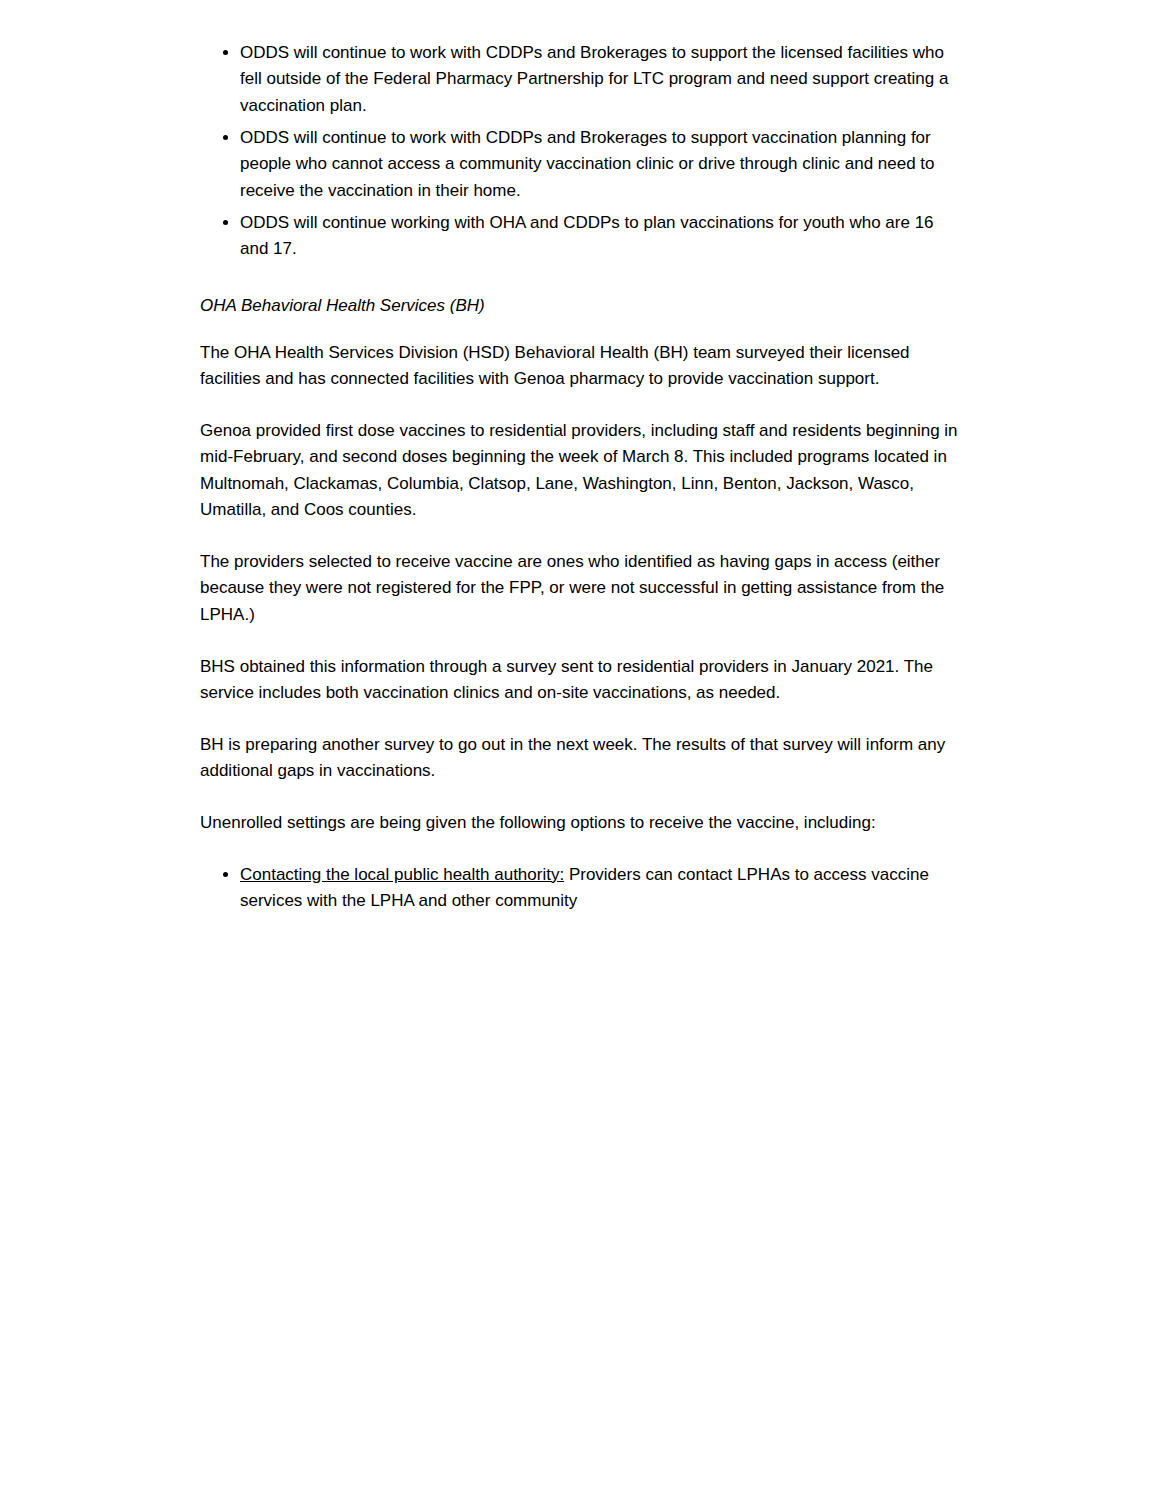ODDS will continue to work with CDDPs and Brokerages to support the licensed facilities who fell outside of the Federal Pharmacy Partnership for LTC program and need support creating a vaccination plan.
ODDS will continue to work with CDDPs and Brokerages to support vaccination planning for people who cannot access a community vaccination clinic or drive through clinic and need to receive the vaccination in their home.
ODDS will continue working with OHA and CDDPs to plan vaccinations for youth who are 16 and 17.
OHA Behavioral Health Services (BH)
The OHA Health Services Division (HSD) Behavioral Health (BH) team surveyed their licensed facilities and has connected facilities with Genoa pharmacy to provide vaccination support.
Genoa provided first dose vaccines to residential providers, including staff and residents beginning in mid-February, and second doses beginning the week of March 8. This included programs located in Multnomah, Clackamas, Columbia, Clatsop, Lane, Washington, Linn, Benton, Jackson, Wasco, Umatilla, and Coos counties.
The providers selected to receive vaccine are ones who identified as having gaps in access (either because they were not registered for the FPP, or were not successful in getting assistance from the LPHA.)
BHS obtained this information through a survey sent to residential providers in January 2021. The service includes both vaccination clinics and on-site vaccinations, as needed.
BH is preparing another survey to go out in the next week. The results of that survey will inform any additional gaps in vaccinations.
Unenrolled settings are being given the following options to receive the vaccine, including:
Contacting the local public health authority: Providers can contact LPHAs to access vaccine services with the LPHA and other community